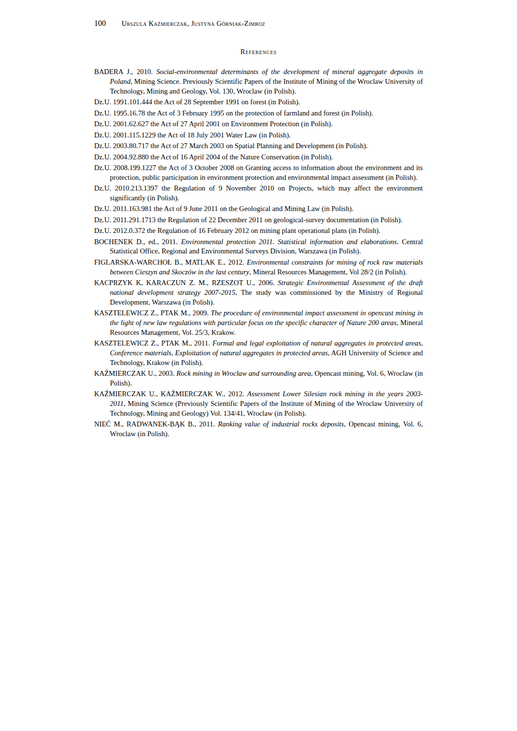100 Urszula Kaźmierczak, Justyna Górniak-Zimroz
References
BADERA J., 2010. Social-environmental determinants of the development of mineral aggregate deposits in Poland, Mining Science. Previously Scientific Papers of the Institute of Mining of the Wroclaw University of Technology, Mining and Geology, Vol. 130, Wroclaw (in Polish).
Dz.U. 1991.101.444 the Act of 28 September 1991 on forest (in Polish).
Dz.U. 1995.16.78 the Act of 3 February 1995 on the protection of farmland and forest (in Polish).
Dz.U. 2001.62.627 the Act of 27 April 2001 on Environment Protection (in Polish).
Dz.U. 2001.115.1229 the Act of 18 July 2001 Water Law (in Polish).
Dz.U. 2003.80.717 the Act of 27 March 2003 on Spatial Planning and Development (in Polish).
Dz.U. 2004.92.880 the Act of 16 April 2004 of the Nature Conservation (in Polish).
Dz.U. 2008.199.1227 the Act of 3 October 2008 on Granting access to information about the environment and its protection, public participation in environment protection and environmental impact assessment (in Polish).
Dz.U. 2010.213.1397 the Regulation of 9 November 2010 on Projects, which may affect the environment significantly (in Polish).
Dz.U. 2011.163.981 the Act of 9 June 2011 on the Geological and Mining Law (in Polish).
Dz.U. 2011.291.1713 the Regulation of 22 December 2011 on geological-survey documentation (in Polish).
Dz.U. 2012.0.372 the Regulation of 16 February 2012 on mining plant operational plans (in Polish).
BOCHENEK D., ed., 2011. Environmental protection 2011. Statistical information and elaborations. Central Statistical Office, Regional and Environmental Surveys Division, Warszawa (in Polish).
FIGLARSKA-WARCHOŁ B., MATLAK E., 2012. Environmental constraints for mining of rock raw materials between Cieszyn and Skoczów in the last century, Mineral Resources Management, Vol 28/2 (in Polish).
KACPRZYK K, KARACZUN Z. M., RZESZOT U., 2006. Strategic Environmental Assessment of the draft national development strategy 2007-2015, The study was commissioned by the Ministry of Regional Development, Warszawa (in Polish).
KASZTELEWICZ Z., PTAK M., 2009. The procedure of environmental impact assessment in opencast mining in the light of new law regulations with particular focus on the specific character of Nature 200 areas, Mineral Resources Management, Vol. 25/3, Krakow.
KASZTELEWICZ Z., PTAK M., 2011. Formal and legal exploitation of natural aggregates in protected areas, Conference materials, Exploitation of natural aggregates in protected areas, AGH University of Science and Technology, Krakow (in Polish).
KAŹMIERCZAK U., 2003. Rock mining in Wroclaw and surrounding area, Opencast mining, Vol. 6, Wroclaw (in Polish).
KAŹMIERCZAK U., KAŹMIERCZAK W., 2012. Assessment Lower Silesian rock mining in the years 2003-2011, Mining Science (Previously Scientific Papers of the Institute of Mining of the Wroclaw University of Technology, Mining and Geology) Vol. 134/41, Wroclaw (in Polish).
NIEĆ M., RADWANEK-BĄK B., 2011. Ranking value of industrial rocks deposits, Opencast mining, Vol. 6, Wroclaw (in Polish).